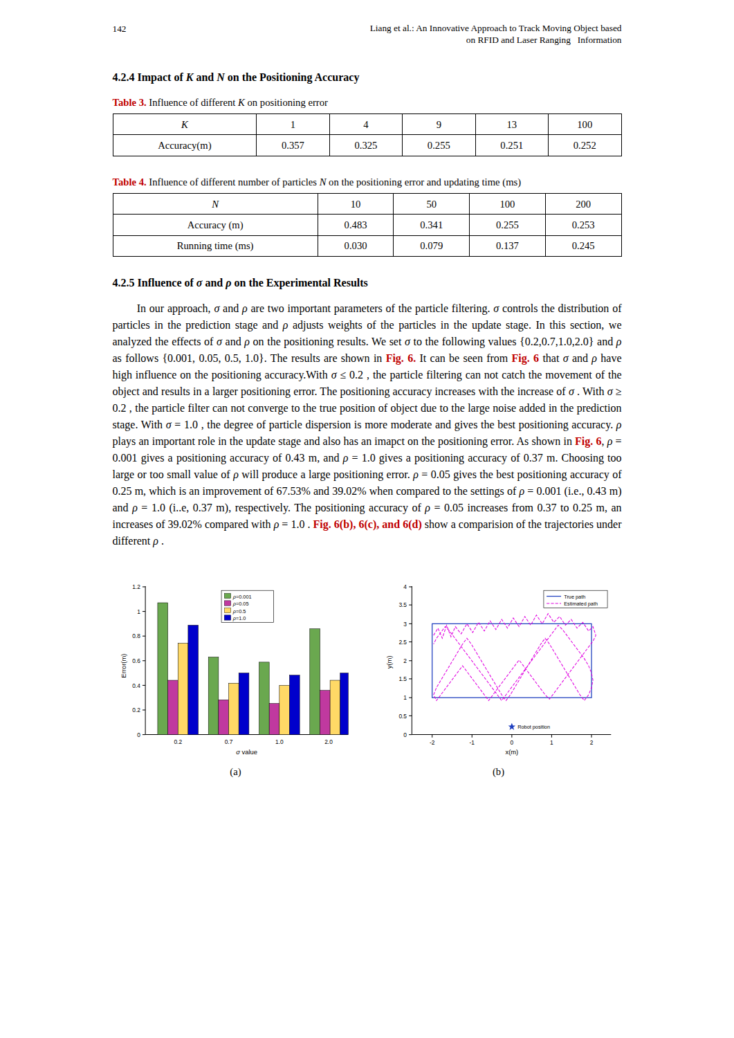142
Liang et al.: An Innovative Approach to Track Moving Object based
on RFID and Laser Ranging Information
4.2.4 Impact of K and N on the Positioning Accuracy
Table 3. Influence of different K on positioning error
| K | 1 | 4 | 9 | 13 | 100 |
| Accuracy(m) | 0.357 | 0.325 | 0.255 | 0.251 | 0.252 |
Table 4. Influence of different number of particles N on the positioning error and updating time (ms)
| N | 10 | 50 | 100 | 200 |
| Accuracy (m) | 0.483 | 0.341 | 0.255 | 0.253 |
| Running time (ms) | 0.030 | 0.079 | 0.137 | 0.245 |
4.2.5 Influence of σ and ρ on the Experimental Results
In our approach, σ and ρ are two important parameters of the particle filtering. σ controls the distribution of particles in the prediction stage and ρ adjusts weights of the particles in the update stage. In this section, we analyzed the effects of σ and ρ on the positioning results. We set σ to the following values {0.2,0.7,1.0,2.0} and ρ as follows {0.001, 0.05, 0.5, 1.0}. The results are shown in Fig. 6. It can be seen from Fig. 6 that σ and ρ have high influence on the positioning accuracy.With σ ≤ 0.2 , the particle filtering can not catch the movement of the object and results in a larger positioning error. The positioning accuracy increases with the increase of σ . With σ ≥ 0.2 , the particle filter can not converge to the true position of object due to the large noise added in the prediction stage. With σ = 1.0 , the degree of particle dispersion is more moderate and gives the best positioning accuracy. ρ plays an important role in the update stage and also has an imapct on the positioning error. As shown in Fig. 6, ρ = 0.001 gives a positioning accuracy of 0.43 m, and ρ = 1.0 gives a positioning accuracy of 0.37 m. Choosing too large or too small value of ρ will produce a large positioning error. ρ = 0.05 gives the best positioning accuracy of 0.25 m, which is an improvement of 67.53% and 39.02% when compared to the settings of ρ = 0.001 (i.e., 0.43 m) and ρ = 1.0 (i..e, 0.37 m), respectively. The positioning accuracy of ρ = 0.05 increases from 0.37 to 0.25 m, an increases of 39.02% compared with ρ = 1.0 . Fig. 6(b), 6(c), and 6(d) show a comparision of the trajectories under different ρ .
0 0.2 0.4 0.6 0.8 1 1.2 Error(m) 0.2 0.7 1.0 2.0 σ value ρ=0.001 ρ=0.05 ρ=0.5 ρ=1.0
(a)
0 0.5 1 1.5 2 2.5 3 3.5 4 y(m) -2 -1 0 1 2 x(m) Robot position True path Estimated path
(b)